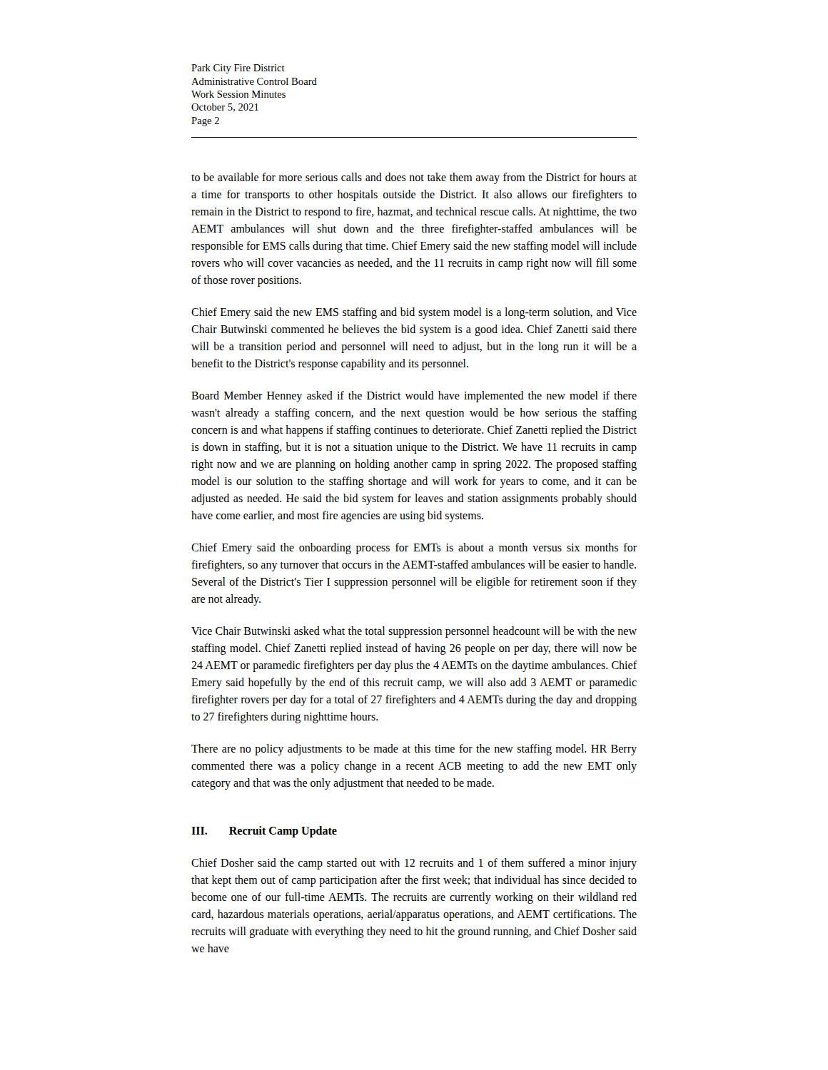Park City Fire District Administrative Control Board Work Session Minutes October 5, 2021 Page 2
to be available for more serious calls and does not take them away from the District for hours at a time for transports to other hospitals outside the District. It also allows our firefighters to remain in the District to respond to fire, hazmat, and technical rescue calls. At nighttime, the two AEMT ambulances will shut down and the three firefighter-staffed ambulances will be responsible for EMS calls during that time. Chief Emery said the new staffing model will include rovers who will cover vacancies as needed, and the 11 recruits in camp right now will fill some of those rover positions.
Chief Emery said the new EMS staffing and bid system model is a long-term solution, and Vice Chair Butwinski commented he believes the bid system is a good idea. Chief Zanetti said there will be a transition period and personnel will need to adjust, but in the long run it will be a benefit to the District's response capability and its personnel.
Board Member Henney asked if the District would have implemented the new model if there wasn't already a staffing concern, and the next question would be how serious the staffing concern is and what happens if staffing continues to deteriorate. Chief Zanetti replied the District is down in staffing, but it is not a situation unique to the District. We have 11 recruits in camp right now and we are planning on holding another camp in spring 2022. The proposed staffing model is our solution to the staffing shortage and will work for years to come, and it can be adjusted as needed. He said the bid system for leaves and station assignments probably should have come earlier, and most fire agencies are using bid systems.
Chief Emery said the onboarding process for EMTs is about a month versus six months for firefighters, so any turnover that occurs in the AEMT-staffed ambulances will be easier to handle. Several of the District's Tier I suppression personnel will be eligible for retirement soon if they are not already.
Vice Chair Butwinski asked what the total suppression personnel headcount will be with the new staffing model. Chief Zanetti replied instead of having 26 people on per day, there will now be 24 AEMT or paramedic firefighters per day plus the 4 AEMTs on the daytime ambulances. Chief Emery said hopefully by the end of this recruit camp, we will also add 3 AEMT or paramedic firefighter rovers per day for a total of 27 firefighters and 4 AEMTs during the day and dropping to 27 firefighters during nighttime hours.
There are no policy adjustments to be made at this time for the new staffing model. HR Berry commented there was a policy change in a recent ACB meeting to add the new EMT only category and that was the only adjustment that needed to be made.
III. Recruit Camp Update
Chief Dosher said the camp started out with 12 recruits and 1 of them suffered a minor injury that kept them out of camp participation after the first week; that individual has since decided to become one of our full-time AEMTs. The recruits are currently working on their wildland red card, hazardous materials operations, aerial/apparatus operations, and AEMT certifications. The recruits will graduate with everything they need to hit the ground running, and Chief Dosher said we have